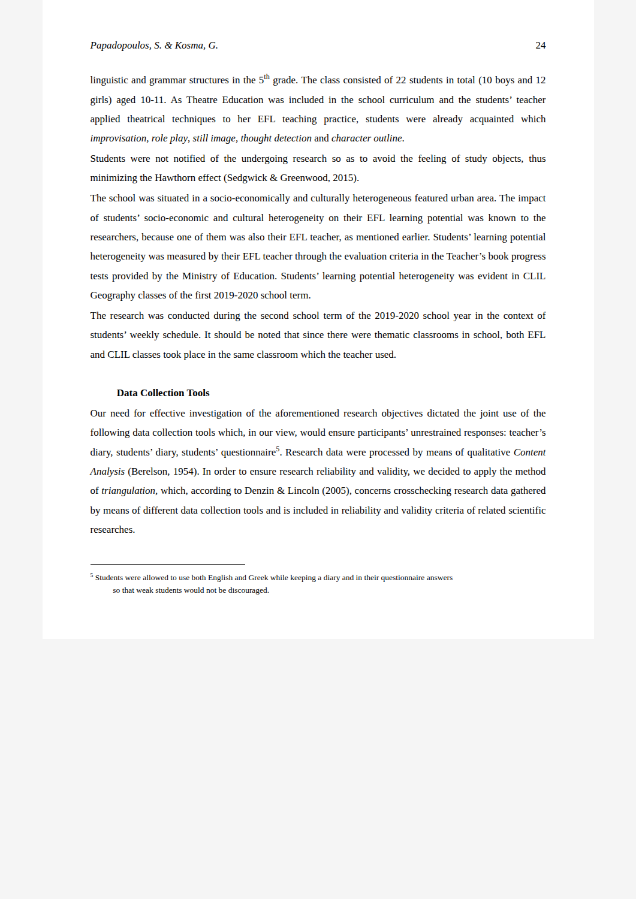Papadopoulos, S. & Kosma, G. 24
linguistic and grammar structures in the 5th grade. The class consisted of 22 students in total (10 boys and 12 girls) aged 10-11. As Theatre Education was included in the school curriculum and the students’ teacher applied theatrical techniques to her EFL teaching practice, students were already acquainted which improvisation, role play, still image, thought detection and character outline.
Students were not notified of the undergoing research so as to avoid the feeling of study objects, thus minimizing the Hawthorn effect (Sedgwick & Greenwood, 2015).
The school was situated in a socio-economically and culturally heterogeneous featured urban area. The impact of students’ socio-economic and cultural heterogeneity on their EFL learning potential was known to the researchers, because one of them was also their EFL teacher, as mentioned earlier. Students’ learning potential heterogeneity was measured by their EFL teacher through the evaluation criteria in the Teacher’s book progress tests provided by the Ministry of Education. Students’ learning potential heterogeneity was evident in CLIL Geography classes of the first 2019-2020 school term.
The research was conducted during the second school term of the 2019-2020 school year in the context of students’ weekly schedule. It should be noted that since there were thematic classrooms in school, both EFL and CLIL classes took place in the same classroom which the teacher used.
Data Collection Tools
Our need for effective investigation of the aforementioned research objectives dictated the joint use of the following data collection tools which, in our view, would ensure participants’ unrestrained responses: teacher’s diary, students’ diary, students’ questionnaire5. Research data were processed by means of qualitative Content Analysis (Berelson, 1954). In order to ensure research reliability and validity, we decided to apply the method of triangulation, which, according to Denzin & Lincoln (2005), concerns crosschecking research data gathered by means of different data collection tools and is included in reliability and validity criteria of related scientific researches.
5 Students were allowed to use both English and Greek while keeping a diary and in their questionnaire answers so that weak students would not be discouraged.